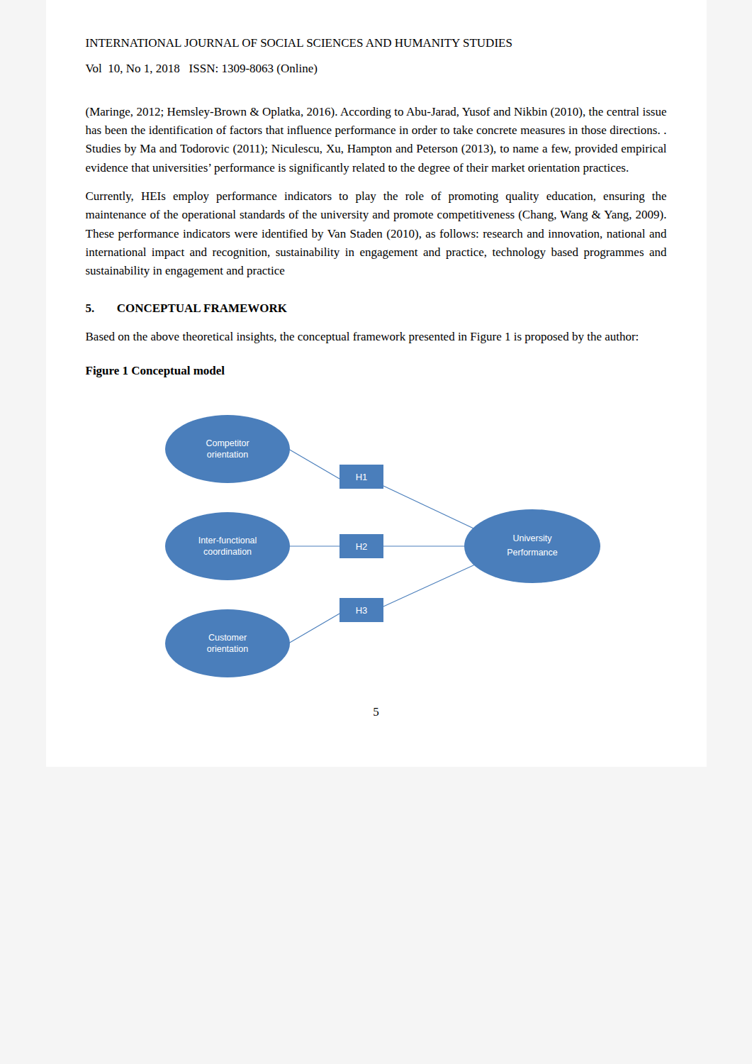INTERNATIONAL JOURNAL OF SOCIAL SCIENCES AND HUMANITY STUDIES
Vol 10, No 1, 2018 ISSN: 1309-8063 (Online)
(Maringe, 2012; Hemsley-Brown & Oplatka, 2016). According to Abu-Jarad, Yusof and Nikbin (2010), the central issue has been the identification of factors that influence performance in order to take concrete measures in those directions. . Studies by Ma and Todorovic (2011); Niculescu, Xu, Hampton and Peterson (2013), to name a few, provided empirical evidence that universities’ performance is significantly related to the degree of their market orientation practices.
Currently, HEIs employ performance indicators to play the role of promoting quality education, ensuring the maintenance of the operational standards of the university and promote competitiveness (Chang, Wang & Yang, 2009). These performance indicators were identified by Van Staden (2010), as follows: research and innovation, national and international impact and recognition, sustainability in engagement and practice, technology based programmes and sustainability in engagement and practice
5. CONCEPTUAL FRAMEWORK
Based on the above theoretical insights, the conceptual framework presented in Figure 1 is proposed by the author:
Figure 1 Conceptual model
Competitor orientation Inter-functional coordination Customer orientation H1 H2 H3 University Performance
5